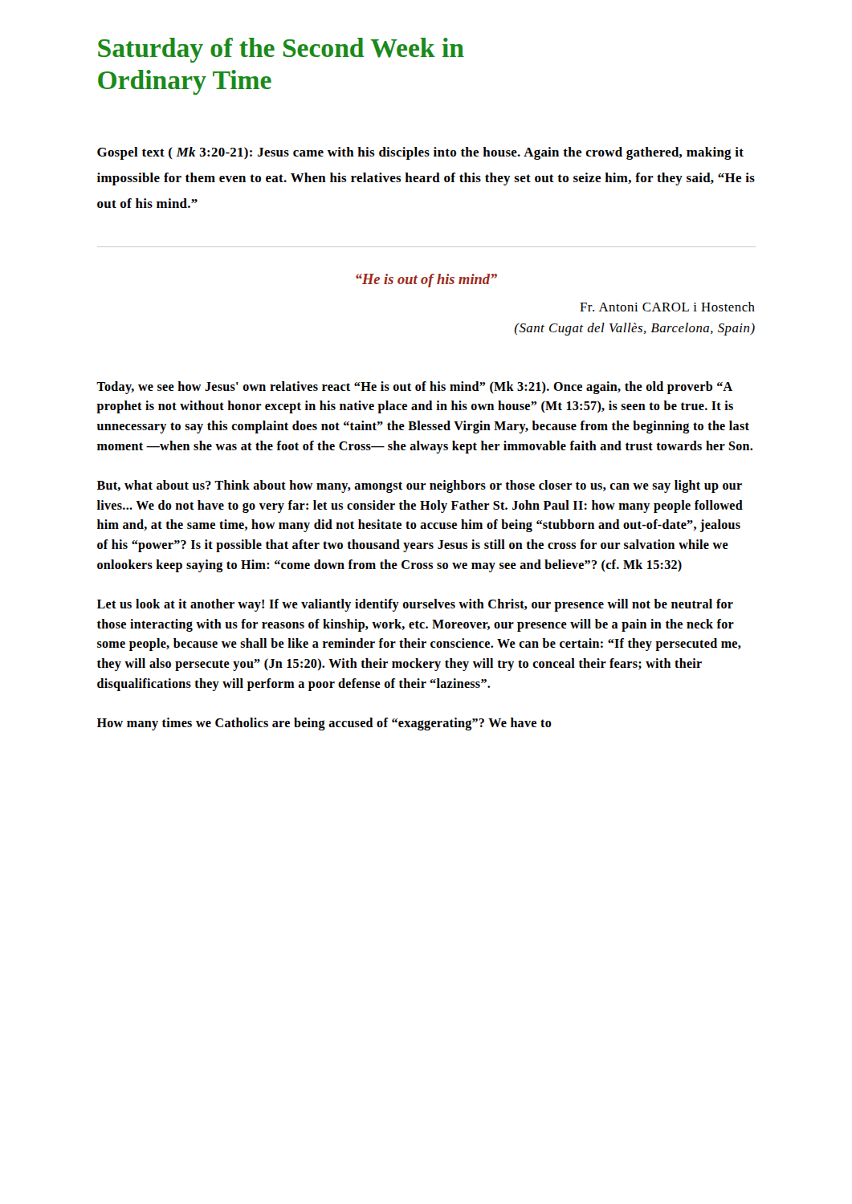Saturday of the Second Week in
Ordinary Time
Gospel text ( Mk 3:20-21): Jesus came with his disciples into the house. Again the crowd gathered, making it impossible for them even to eat. When his relatives heard of this they set out to seize him, for they said, “He is out of his mind.”
“He is out of his mind”
Fr. Antoni CAROL i Hostench
(Sant Cugat del Vallès, Barcelona, Spain)
Today, we see how Jesus' own relatives react “He is out of his mind” (Mk 3:21). Once again, the old proverb “A prophet is not without honor except in his native place and in his own house” (Mt 13:57), is seen to be true. It is unnecessary to say this complaint does not “taint” the Blessed Virgin Mary, because from the beginning to the last moment —when she was at the foot of the Cross— she always kept her immovable faith and trust towards her Son.
But, what about us? Think about how many, amongst our neighbors or those closer to us, can we say light up our lives... We do not have to go very far: let us consider the Holy Father St. John Paul II: how many people followed him and, at the same time, how many did not hesitate to accuse him of being “stubborn and out-of-date”, jealous of his “power”? Is it possible that after two thousand years Jesus is still on the cross for our salvation while we onlookers keep saying to Him: “come down from the Cross so we may see and believe”? (cf. Mk 15:32)
Let us look at it another way! If we valiantly identify ourselves with Christ, our presence will not be neutral for those interacting with us for reasons of kinship, work, etc. Moreover, our presence will be a pain in the neck for some people, because we shall be like a reminder for their conscience. We can be certain: “If they persecuted me, they will also persecute you” (Jn 15:20). With their mockery they will try to conceal their fears; with their disqualifications they will perform a poor defense of their “laziness”.
How many times we Catholics are being accused of “exaggerating”? We have to